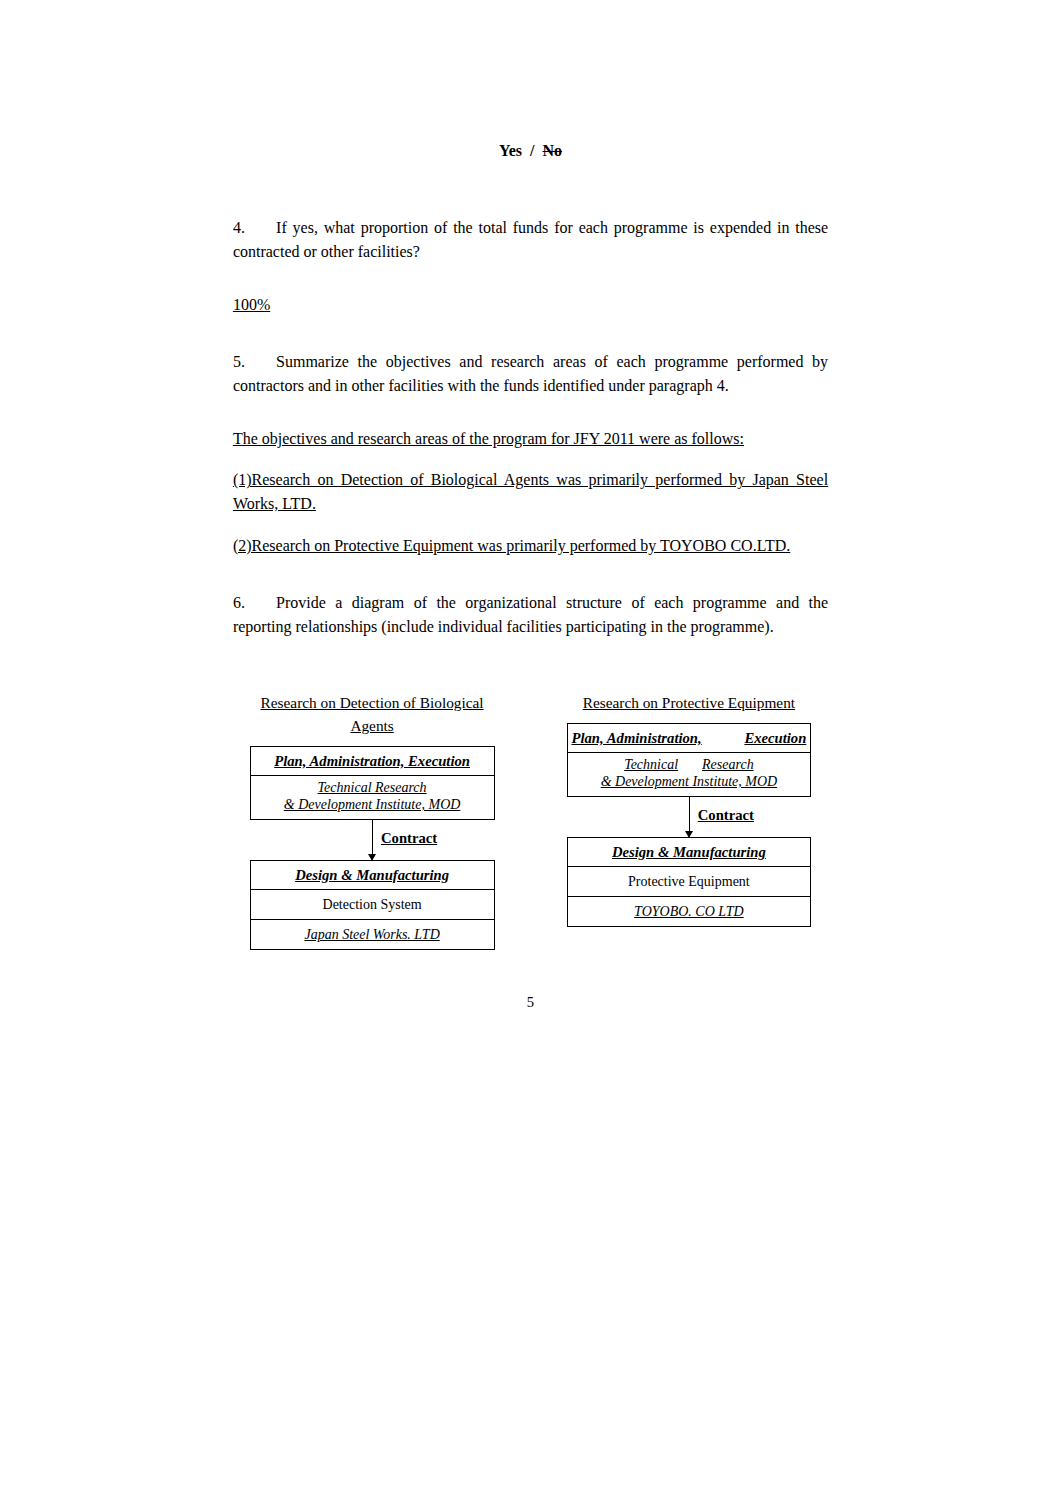Yes / No
4. If yes, what proportion of the total funds for each programme is expended in these contracted or other facilities?
100%
5. Summarize the objectives and research areas of each programme performed by contractors and in other facilities with the funds identified under paragraph 4.
The objectives and research areas of the program for JFY 2011 were as follows:
(1)Research on Detection of Biological Agents was primarily performed by Japan Steel Works, LTD.
(2)Research on Protective Equipment was primarily performed by TOYOBO CO.LTD.
6. Provide a diagram of the organizational structure of each programme and the reporting relationships (include individual facilities participating in the programme).
Research on Detection of Biological Agents
Plan, Administration, Execution
Technical Research
& Development Institute, MOD
Contract
Design & Manufacturing
Detection System
Japan Steel Works. LTD
Research on Protective Equipment
Plan, Administration, Execution
Technical Research& Development Institute, MOD
Contract
Design & Manufacturing
Protective Equipment
TOYOBO. CO LTD
5